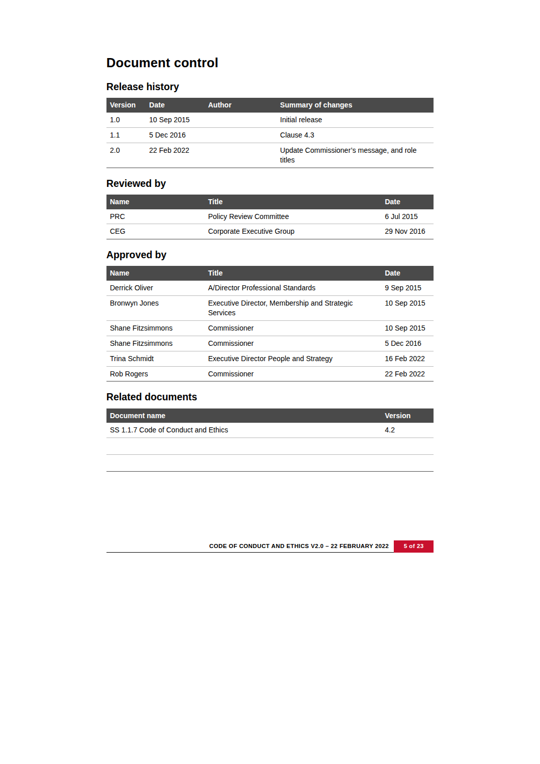Document control
Release history
| Version | Date | Author | Summary of changes |
| --- | --- | --- | --- |
| 1.0 | 10 Sep 2015 | | Initial release |
| 1.1 | 5 Dec 2016 | | Clause 4.3 |
| 2.0 | 22 Feb 2022 | | Update Commissioner’s message, and role titles |
Reviewed by
| Name | Title | Date |
| --- | --- | --- |
| PRC | Policy Review Committee | 6 Jul 2015 |
| CEG | Corporate Executive Group | 29 Nov 2016 |
Approved by
| Name | Title | Date |
| --- | --- | --- |
| Derrick Oliver | A/Director Professional Standards | 9 Sep 2015 |
| Bronwyn Jones | Executive Director, Membership and Strategic Services | 10 Sep 2015 |
| Shane Fitzsimmons | Commissioner | 10 Sep 2015 |
| Shane Fitzsimmons | Commissioner | 5 Dec 2016 |
| Trina Schmidt | Executive Director People and Strategy | 16 Feb 2022 |
| Rob Rogers | Commissioner | 22 Feb 2022 |
Related documents
| Document name | Version |
| --- | --- |
| SS 1.1.7 Code of Conduct and Ethics | 4.2 |
CODE OF CONDUCT AND ETHICS V2.0 – 22 FEBRUARY 2022
5 of 23